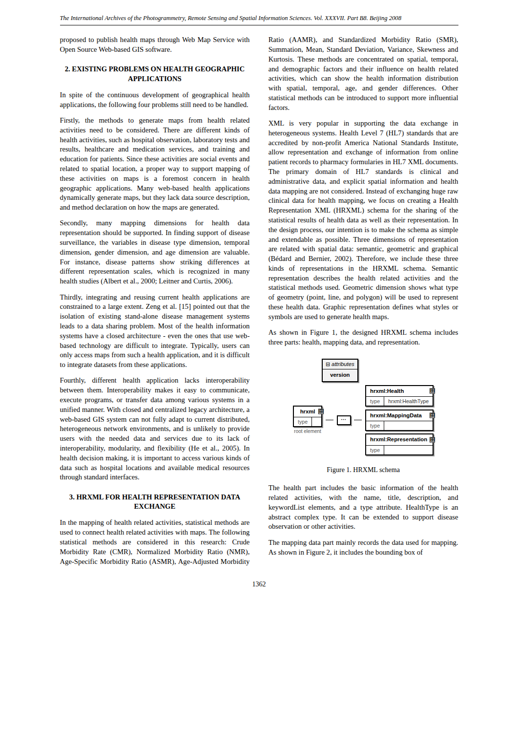The International Archives of the Photogrammetry, Remote Sensing and Spatial Information Sciences. Vol. XXXVII. Part B8. Beijing 2008
proposed to publish health maps through Web Map Service with Open Source Web-based GIS software.
2. Existing Problems on Health Geographic Applications
In spite of the continuous development of geographical health applications, the following four problems still need to be handled.
Firstly, the methods to generate maps from health related activities need to be considered. There are different kinds of health activities, such as hospital observation, laboratory tests and results, healthcare and medication services, and training and education for patients. Since these activities are social events and related to spatial location, a proper way to support mapping of these activities on maps is a foremost concern in health geographic applications. Many web-based health applications dynamically generate maps, but they lack data source description, and method declaration on how the maps are generated.
Secondly, many mapping dimensions for health data representation should be supported. In finding support of disease surveillance, the variables in disease type dimension, temporal dimension, gender dimension, and age dimension are valuable. For instance, disease patterns show striking differences at different representation scales, which is recognized in many health studies (Albert et al., 2000; Leitner and Curtis, 2006).
Thirdly, integrating and reusing current health applications are constrained to a large extent. Zeng et al. [15] pointed out that the isolation of existing stand-alone disease management systems leads to a data sharing problem. Most of the health information systems have a closed architecture - even the ones that use web-based technology are difficult to integrate. Typically, users can only access maps from such a health application, and it is difficult to integrate datasets from these applications.
Fourthly, different health application lacks interoperability between them. Interoperability makes it easy to communicate, execute programs, or transfer data among various systems in a unified manner. With closed and centralized legacy architecture, a web-based GIS system can not fully adapt to current distributed, heterogeneous network environments, and is unlikely to provide users with the needed data and services due to its lack of interoperability, modularity, and flexibility (He et al., 2005). In health decision making, it is important to access various kinds of data such as hospital locations and available medical resources through standard interfaces.
3. HRXML for Health Representation Data Exchange
In the mapping of health related activities, statistical methods are used to connect health related activities with maps. The following statistical methods are considered in this research: Crude Morbidity Rate (CMR), Normalized Morbidity Ratio (NMR), Age-Specific Morbidity Ratio (ASMR), Age-Adjusted Morbidity Ratio (AAMR), and Standardized Morbidity Ratio (SMR), Summation, Mean, Standard Deviation, Variance, Skewness and Kurtosis. These methods are concentrated on spatial, temporal, and demographic factors and their influence on health related activities, which can show the health information distribution with spatial, temporal, age, and gender differences. Other statistical methods can be introduced to support more influential factors.
XML is very popular in supporting the data exchange in heterogeneous systems. Health Level 7 (HL7) standards that are accredited by non-profit America National Standards Institute, allow representation and exchange of information from online patient records to pharmacy formularies in HL7 XML documents. The primary domain of HL7 standards is clinical and administrative data, and explicit spatial information and health data mapping are not considered. Instead of exchanging huge raw clinical data for health mapping, we focus on creating a Health Representation XML (HRXML) schema for the sharing of the statistical results of health data as well as their representation. In the design process, our intention is to make the schema as simple and extendable as possible. Three dimensions of representation are related with spatial data: semantic, geometric and graphical (Bédard and Bernier, 2002). Therefore, we include these three kinds of representations in the HRXML schema. Semantic representation describes the health related activities and the statistical methods used. Geometric dimension shows what type of geometry (point, line, and polygon) will be used to represent these health data. Graphic representation defines what styles or symbols are used to generate health maps.
As shown in Figure 1, the designed HRXML schema includes three parts: health, mapping data, and representation.
attributes
version
hrxml⊞
type
root element
⋯
hrxml:Health⊞
type hrxml:HealthType
hrxml:MappingData⊞
type
hrxml:Representation⊞
type
Figure 1. HRXML schema
The health part includes the basic information of the health related activities, with the name, title, description, and keywordList elements, and a type attribute. HealthType is an abstract complex type. It can be extended to support disease observation or other activities.
The mapping data part mainly records the data used for mapping. As shown in Figure 2, it includes the bounding box of
1362